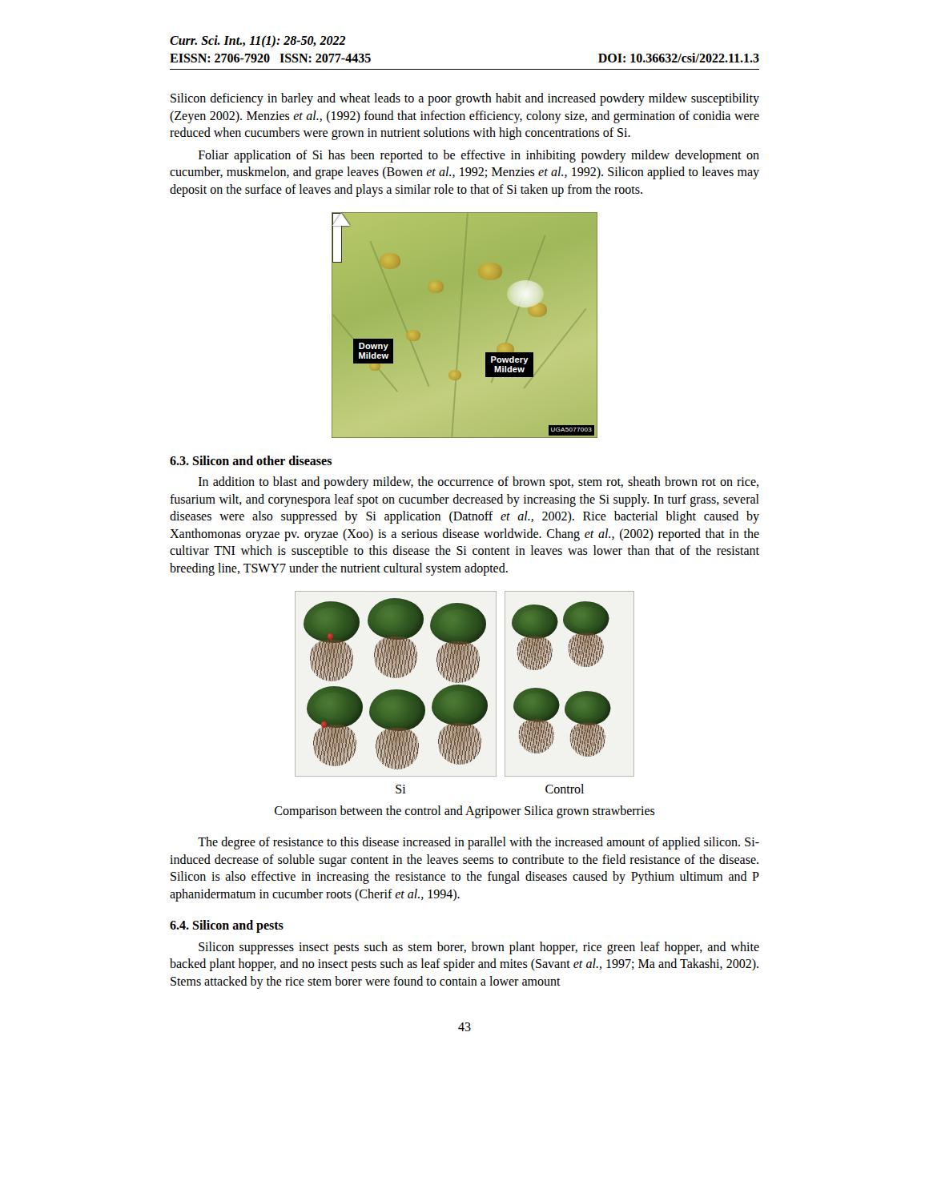Curr. Sci. Int., 11(1): 28-50, 2022
EISSN: 2706-7920 ISSN: 2077-4435 DOI: 10.36632/csi/2022.11.1.3
Silicon deficiency in barley and wheat leads to a poor growth habit and increased powdery mildew susceptibility (Zeyen 2002). Menzies et al., (1992) found that infection efficiency, colony size, and germination of conidia were reduced when cucumbers were grown in nutrient solutions with high concentrations of Si.
Foliar application of Si has been reported to be effective in inhibiting powdery mildew development on cucumber, muskmelon, and grape leaves (Bowen et al., 1992; Menzies et al., 1992). Silicon applied to leaves may deposit on the surface of leaves and plays a similar role to that of Si taken up from the roots.
Downy
Mildew
Powdery
Mildew
UGA5077003
6.3. Silicon and other diseases
In addition to blast and powdery mildew, the occurrence of brown spot, stem rot, sheath brown rot on rice, fusarium wilt, and corynespora leaf spot on cucumber decreased by increasing the Si supply. In turf grass, several diseases were also suppressed by Si application (Datnoff et al., 2002). Rice bacterial blight caused by Xanthomonas oryzae pv. oryzae (Xoo) is a serious disease worldwide. Chang et al., (2002) reported that in the cultivar TNI which is susceptible to this disease the Si content in leaves was lower than that of the resistant breeding line, TSWY7 under the nutrient cultural system adopted.
Si Control
Comparison between the control and Agripower Silica grown strawberries
The degree of resistance to this disease increased in parallel with the increased amount of applied silicon. Si-induced decrease of soluble sugar content in the leaves seems to contribute to the field resistance of the disease. Silicon is also effective in increasing the resistance to the fungal diseases caused by Pythium ultimum and P aphanidermatum in cucumber roots (Cherif et al., 1994).
6.4. Silicon and pests
Silicon suppresses insect pests such as stem borer, brown plant hopper, rice green leaf hopper, and white backed plant hopper, and no insect pests such as leaf spider and mites (Savant et al., 1997; Ma and Takashi, 2002). Stems attacked by the rice stem borer were found to contain a lower amount
43